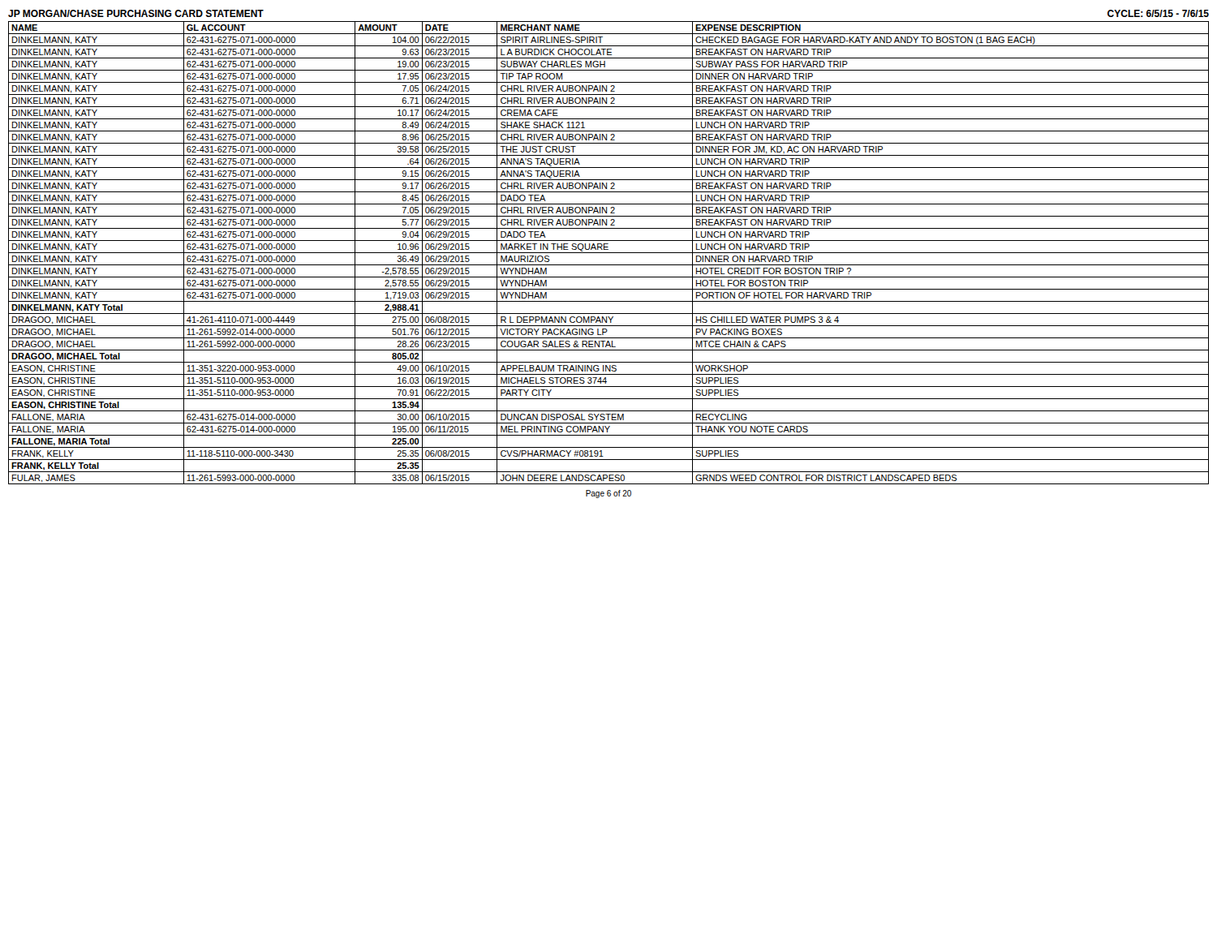JP MORGAN/CHASE PURCHASING CARD STATEMENT CYCLE: 6/5/15 - 7/6/15
| NAME | GL ACCOUNT | AMOUNT | DATE | MERCHANT NAME | EXPENSE DESCRIPTION |
| --- | --- | --- | --- | --- | --- |
| DINKELMANN, KATY | 62-431-6275-071-000-0000 | 104.00 | 06/22/2015 | SPIRIT AIRLINES-SPIRIT | CHECKED BAGAGE FOR HARVARD-KATY AND ANDY TO BOSTON (1 BAG EACH) |
| DINKELMANN, KATY | 62-431-6275-071-000-0000 | 9.63 | 06/23/2015 | L A BURDICK CHOCOLATE | BREAKFAST ON HARVARD TRIP |
| DINKELMANN, KATY | 62-431-6275-071-000-0000 | 19.00 | 06/23/2015 | SUBWAY CHARLES MGH | SUBWAY PASS FOR HARVARD TRIP |
| DINKELMANN, KATY | 62-431-6275-071-000-0000 | 17.95 | 06/23/2015 | TIP TAP ROOM | DINNER ON HARVARD TRIP |
| DINKELMANN, KATY | 62-431-6275-071-000-0000 | 7.05 | 06/24/2015 | CHRL RIVER AUBONPAIN 2 | BREAKFAST ON HARVARD TRIP |
| DINKELMANN, KATY | 62-431-6275-071-000-0000 | 6.71 | 06/24/2015 | CHRL RIVER AUBONPAIN 2 | BREAKFAST ON HARVARD TRIP |
| DINKELMANN, KATY | 62-431-6275-071-000-0000 | 10.17 | 06/24/2015 | CREMA CAFE | BREAKFAST ON HARVARD TRIP |
| DINKELMANN, KATY | 62-431-6275-071-000-0000 | 8.49 | 06/24/2015 | SHAKE SHACK 1121 | LUNCH ON HARVARD TRIP |
| DINKELMANN, KATY | 62-431-6275-071-000-0000 | 8.96 | 06/25/2015 | CHRL RIVER AUBONPAIN 2 | BREAKFAST ON HARVARD TRIP |
| DINKELMANN, KATY | 62-431-6275-071-000-0000 | 39.58 | 06/25/2015 | THE JUST CRUST | DINNER FOR JM, KD, AC ON HARVARD TRIP |
| DINKELMANN, KATY | 62-431-6275-071-000-0000 | .64 | 06/26/2015 | ANNA'S TAQUERIA | LUNCH ON HARVARD TRIP |
| DINKELMANN, KATY | 62-431-6275-071-000-0000 | 9.15 | 06/26/2015 | ANNA'S TAQUERIA | LUNCH ON HARVARD TRIP |
| DINKELMANN, KATY | 62-431-6275-071-000-0000 | 9.17 | 06/26/2015 | CHRL RIVER AUBONPAIN 2 | BREAKFAST ON HARVARD TRIP |
| DINKELMANN, KATY | 62-431-6275-071-000-0000 | 8.45 | 06/26/2015 | DADO TEA | LUNCH ON HARVARD TRIP |
| DINKELMANN, KATY | 62-431-6275-071-000-0000 | 7.05 | 06/29/2015 | CHRL RIVER AUBONPAIN 2 | BREAKFAST ON HARVARD TRIP |
| DINKELMANN, KATY | 62-431-6275-071-000-0000 | 5.77 | 06/29/2015 | CHRL RIVER AUBONPAIN 2 | BREAKFAST ON HARVARD TRIP |
| DINKELMANN, KATY | 62-431-6275-071-000-0000 | 9.04 | 06/29/2015 | DADO TEA | LUNCH ON HARVARD TRIP |
| DINKELMANN, KATY | 62-431-6275-071-000-0000 | 10.96 | 06/29/2015 | MARKET IN THE SQUARE | LUNCH ON HARVARD TRIP |
| DINKELMANN, KATY | 62-431-6275-071-000-0000 | 36.49 | 06/29/2015 | MAURIZIOS | DINNER ON HARVARD TRIP |
| DINKELMANN, KATY | 62-431-6275-071-000-0000 | -2,578.55 | 06/29/2015 | WYNDHAM | HOTEL CREDIT FOR BOSTON TRIP ? |
| DINKELMANN, KATY | 62-431-6275-071-000-0000 | 2,578.55 | 06/29/2015 | WYNDHAM | HOTEL FOR BOSTON TRIP |
| DINKELMANN, KATY | 62-431-6275-071-000-0000 | 1,719.03 | 06/29/2015 | WYNDHAM | PORTION OF HOTEL FOR HARVARD TRIP |
| DINKELMANN, KATY Total | | 2,988.41 | | | |
| DRAGOO, MICHAEL | 41-261-4110-071-000-4449 | 275.00 | 06/08/2015 | R L DEPPMANN COMPANY | HS CHILLED WATER PUMPS 3 & 4 |
| DRAGOO, MICHAEL | 11-261-5992-014-000-0000 | 501.76 | 06/12/2015 | VICTORY PACKAGING LP | PV PACKING BOXES |
| DRAGOO, MICHAEL | 11-261-5992-000-000-0000 | 28.26 | 06/23/2015 | COUGAR SALES & RENTAL | MTCE CHAIN & CAPS |
| DRAGOO, MICHAEL Total | | 805.02 | | | |
| EASON, CHRISTINE | 11-351-3220-000-953-0000 | 49.00 | 06/10/2015 | APPELBAUM TRAINING INS | WORKSHOP |
| EASON, CHRISTINE | 11-351-5110-000-953-0000 | 16.03 | 06/19/2015 | MICHAELS STORES 3744 | SUPPLIES |
| EASON, CHRISTINE | 11-351-5110-000-953-0000 | 70.91 | 06/22/2015 | PARTY CITY | SUPPLIES |
| EASON, CHRISTINE Total | | 135.94 | | | |
| FALLONE, MARIA | 62-431-6275-014-000-0000 | 30.00 | 06/10/2015 | DUNCAN DISPOSAL SYSTEM | RECYCLING |
| FALLONE, MARIA | 62-431-6275-014-000-0000 | 195.00 | 06/11/2015 | MEL PRINTING COMPANY | THANK YOU NOTE CARDS |
| FALLONE, MARIA Total | | 225.00 | | | |
| FRANK, KELLY | 11-118-5110-000-000-3430 | 25.35 | 06/08/2015 | CVS/PHARMACY #08191 | SUPPLIES |
| FRANK, KELLY Total | | 25.35 | | | |
| FULAR, JAMES | 11-261-5993-000-000-0000 | 335.08 | 06/15/2015 | JOHN DEERE LANDSCAPES0 | GRNDS WEED CONTROL FOR DISTRICT LANDSCAPED BEDS |
Page 6 of 20